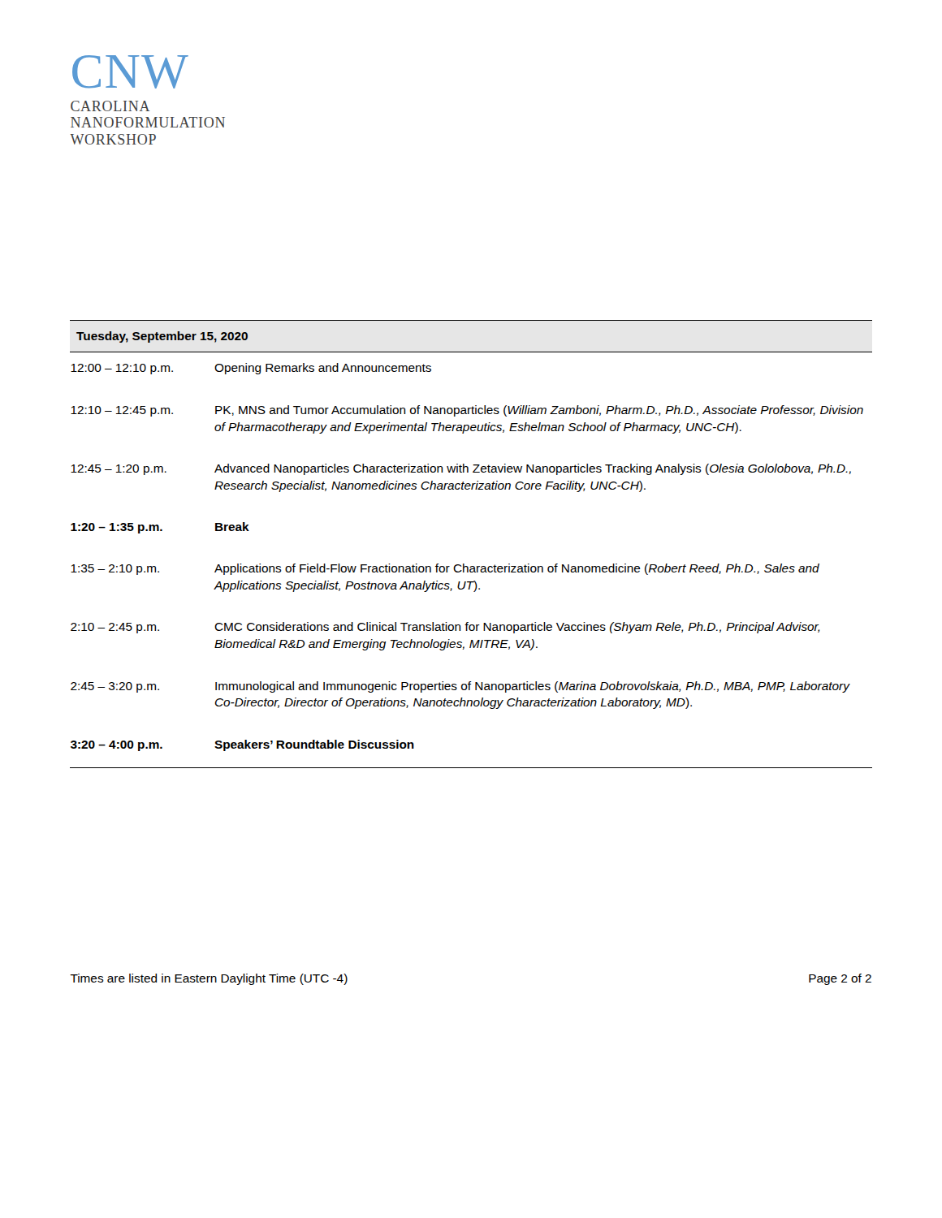CNW
CAROLINA
NANOFORMULATION
WORKSHOP
| Tuesday, September 15, 2020 |
| 12:00 – 12:10 p.m. | Opening Remarks and Announcements |
| 12:10 – 12:45 p.m. | PK, MNS and Tumor Accumulation of Nanoparticles ( William Zamboni, Pharm.D., Ph.D., Associate Professor, Division of Pharmacotherapy and Experimental Therapeutics, Eshelman School of Pharmacy, UNC-CH ). |
| 12:45 – 1:20 p.m. | Advanced Nanoparticles Characterization with Zetaview Nanoparticles Tracking Analysis ( Olesia Gololobova, Ph.D., Research Specialist, Nanomedicines Characterization Core Facility, UNC-CH ). |
| 1:20 – 1:35 p.m. | Break |
| 1:35 – 2:10 p.m. | Applications of Field-Flow Fractionation for Characterization of Nanomedicine ( Robert Reed, Ph.D., Sales and Applications Specialist, Postnova Analytics, UT ). |
| 2:10 – 2:45 p.m. | CMC Considerations and Clinical Translation for Nanoparticle Vaccines (Shyam Rele, Ph.D., Principal Advisor, Biomedical R&D and Emerging Technologies, MITRE, VA) . |
| 2:45 – 3:20 p.m. | Immunological and Immunogenic Properties of Nanoparticles ( Marina Dobrovolskaia, Ph.D., MBA, PMP, Laboratory Co-Director, Director of Operations, Nanotechnology Characterization Laboratory, MD ). |
| 3:20 – 4:00 p.m. | Speakers’ Roundtable Discussion |
Times are listed in Eastern Daylight Time (UTC -4) Page 2 of 2